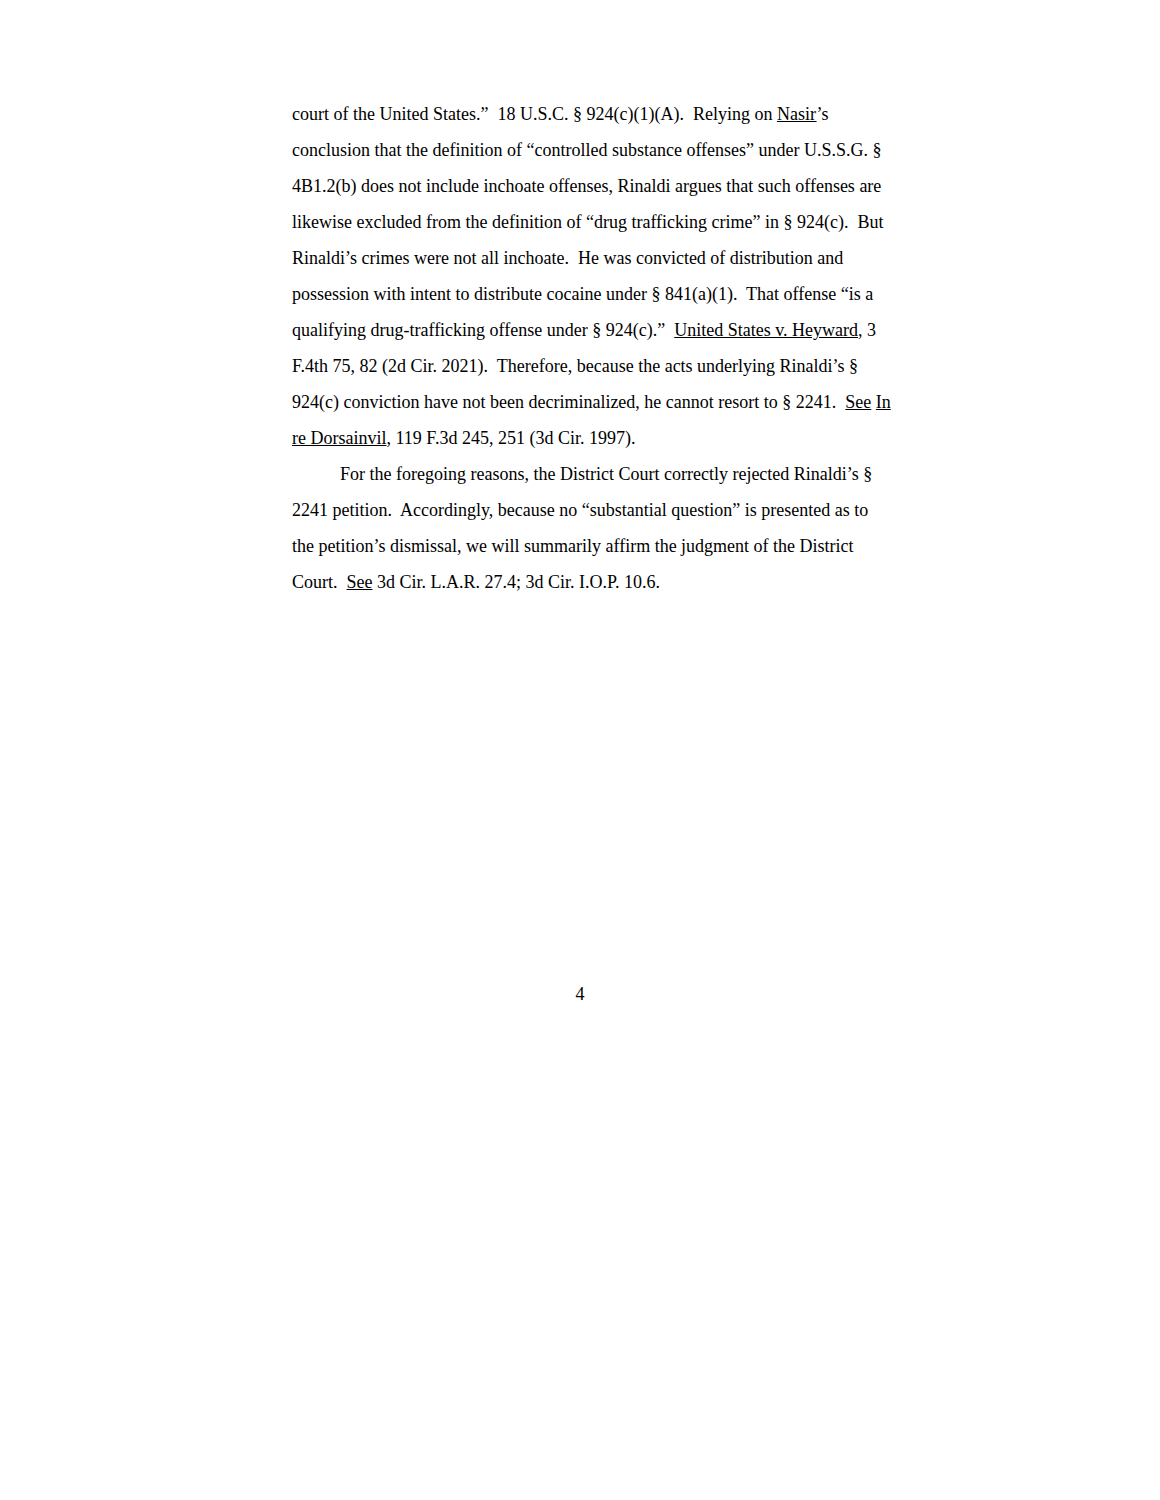court of the United States.” 18 U.S.C. § 924(c)(1)(A). Relying on Nasir’s conclusion that the definition of “controlled substance offenses” under U.S.S.G. § 4B1.2(b) does not include inchoate offenses, Rinaldi argues that such offenses are likewise excluded from the definition of “drug trafficking crime” in § 924(c). But Rinaldi’s crimes were not all inchoate. He was convicted of distribution and possession with intent to distribute cocaine under § 841(a)(1). That offense “is a qualifying drug-trafficking offense under § 924(c).” United States v. Heyward, 3 F.4th 75, 82 (2d Cir. 2021). Therefore, because the acts underlying Rinaldi’s § 924(c) conviction have not been decriminalized, he cannot resort to § 2241. See In re Dorsainvil, 119 F.3d 245, 251 (3d Cir. 1997).
For the foregoing reasons, the District Court correctly rejected Rinaldi’s § 2241 petition. Accordingly, because no “substantial question” is presented as to the petition’s dismissal, we will summarily affirm the judgment of the District Court. See 3d Cir. L.A.R. 27.4; 3d Cir. I.O.P. 10.6.
4